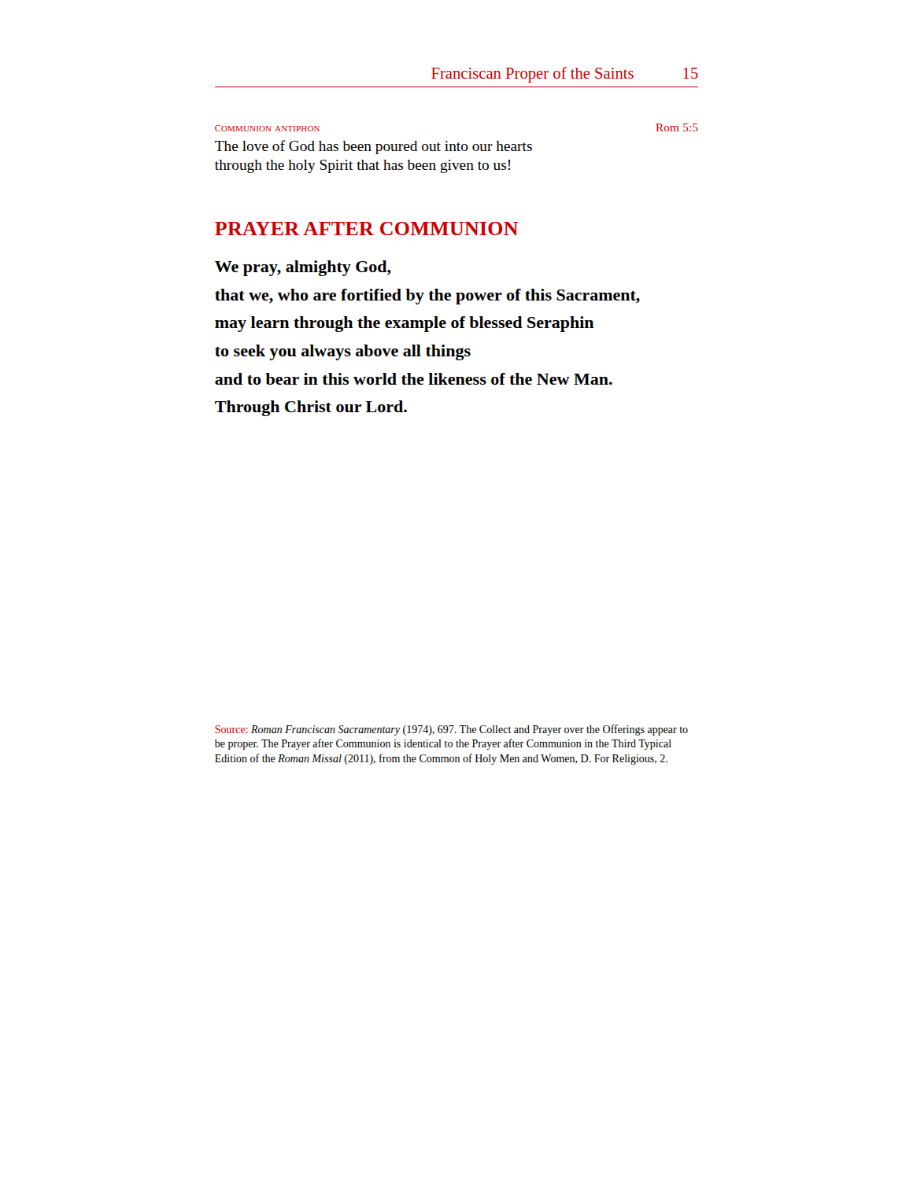Franciscan Proper of the Saints 15
Communion Antiphon Rom 5:5
The love of God has been poured out into our hearts
through the holy Spirit that has been given to us!
PRAYER AFTER COMMUNION
We pray, almighty God,
that we, who are fortified by the power of this Sacrament,
may learn through the example of blessed Seraphin
to seek you always above all things
and to bear in this world the likeness of the New Man.
Through Christ our Lord.
Source: Roman Franciscan Sacramentary (1974), 697. The Collect and Prayer over the Offerings appear to be proper. The Prayer after Communion is identical to the Prayer after Communion in the Third Typical Edition of the Roman Missal (2011), from the Common of Holy Men and Women, D. For Religious, 2.